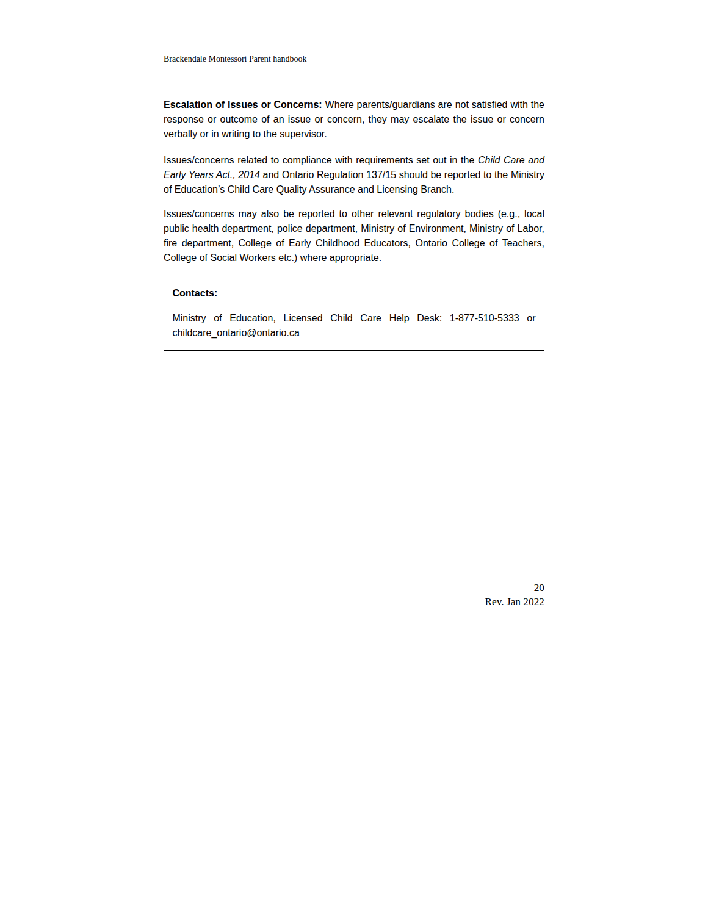Brackendale Montessori Parent handbook
Escalation of Issues or Concerns: Where parents/guardians are not satisfied with the response or outcome of an issue or concern, they may escalate the issue or concern verbally or in writing to the supervisor.
Issues/concerns related to compliance with requirements set out in the Child Care and Early Years Act., 2014 and Ontario Regulation 137/15 should be reported to the Ministry of Education’s Child Care Quality Assurance and Licensing Branch.
Issues/concerns may also be reported to other relevant regulatory bodies (e.g., local public health department, police department, Ministry of Environment, Ministry of Labor, fire department, College of Early Childhood Educators, Ontario College of Teachers, College of Social Workers etc.) where appropriate.
Contacts:
Ministry of Education, Licensed Child Care Help Desk: 1-877-510-5333 or childcare_ontario@ontario.ca
20 Rev. Jan 2022